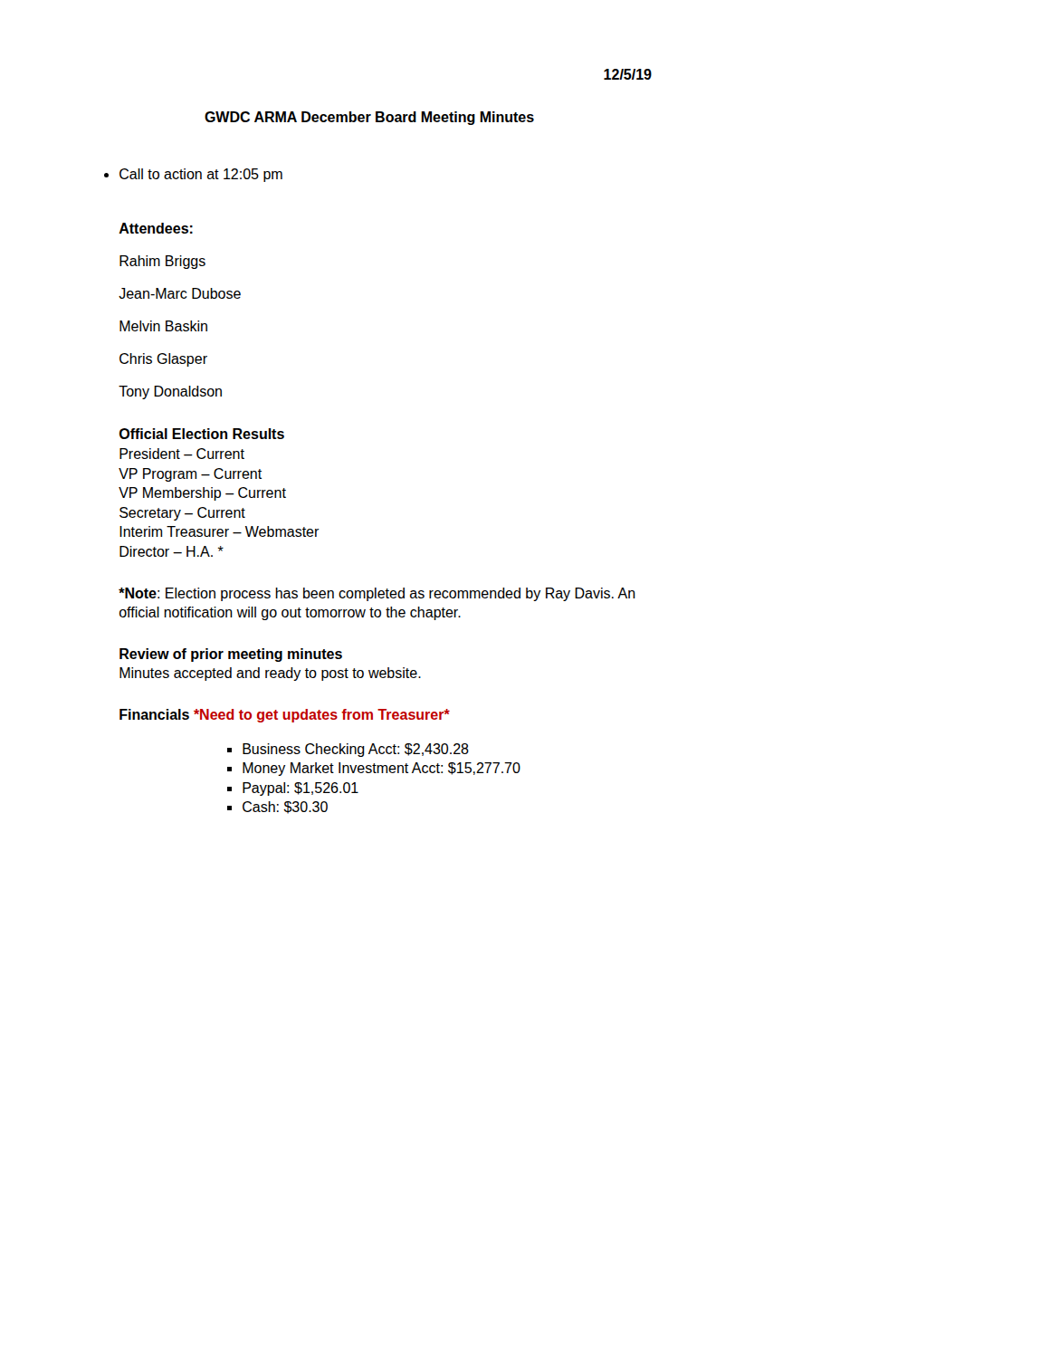12/5/19
GWDC ARMA December Board Meeting Minutes
Call to action at 12:05 pm
Attendees:
Rahim Briggs
Jean-Marc Dubose
Melvin Baskin
Chris Glasper
Tony Donaldson
Official Election Results
President – Current
VP Program – Current
VP Membership – Current
Secretary – Current
Interim Treasurer – Webmaster
Director – H.A. *
*Note: Election process has been completed as recommended by Ray Davis. An official notification will go out tomorrow to the chapter.
Review of prior meeting minutes
Minutes accepted and ready to post to website.
Financials *Need to get updates from Treasurer*
Business Checking Acct: $2,430.28
Money Market Investment Acct: $15,277.70
Paypal: $1,526.01
Cash: $30.30